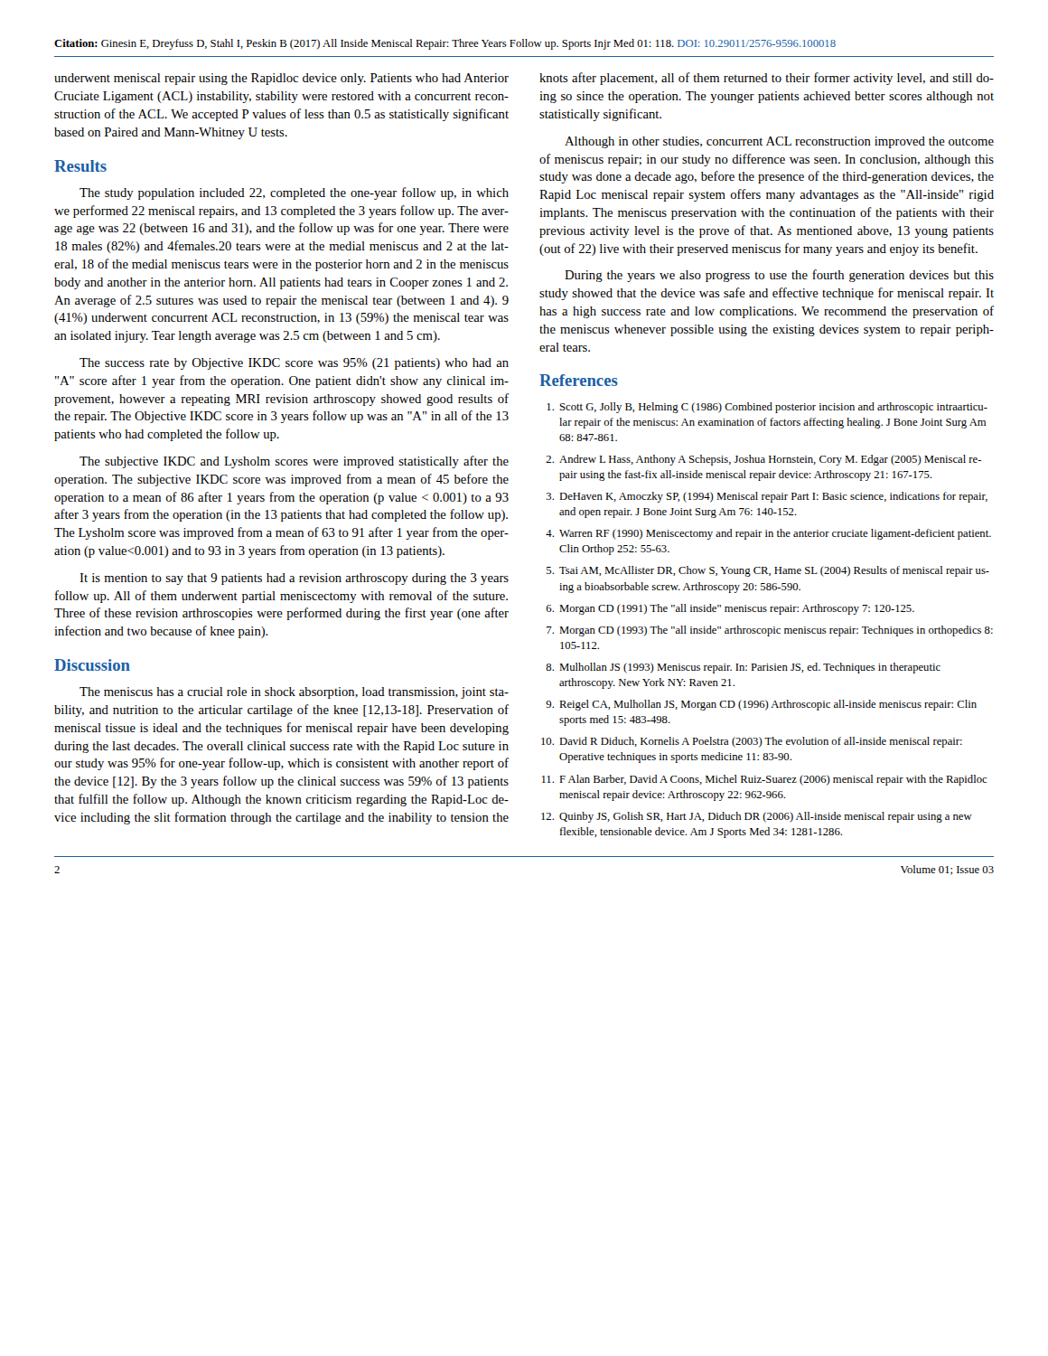Citation: Ginesin E, Dreyfuss D, Stahl I, Peskin B (2017) All Inside Meniscal Repair: Three Years Follow up. Sports Injr Med 01: 118. DOI: 10.29011/2576-9596.100018
underwent meniscal repair using the Rapidloc device only. Patients who had Anterior Cruciate Ligament (ACL) instability, stability were restored with a concurrent reconstruction of the ACL. We accepted P values of less than 0.5 as statistically significant based on Paired and Mann-Whitney U tests.
Results
The study population included 22, completed the one-year follow up, in which we performed 22 meniscal repairs, and 13 completed the 3 years follow up. The average age was 22 (between 16 and 31), and the follow up was for one year. There were 18 males (82%) and 4females.20 tears were at the medial meniscus and 2 at the lateral, 18 of the medial meniscus tears were in the posterior horn and 2 in the meniscus body and another in the anterior horn. All patients had tears in Cooper zones 1 and 2. An average of 2.5 sutures was used to repair the meniscal tear (between 1 and 4). 9 (41%) underwent concurrent ACL reconstruction, in 13 (59%) the meniscal tear was an isolated injury. Tear length average was 2.5 cm (between 1 and 5 cm).
The success rate by Objective IKDC score was 95% (21 patients) who had an "A" score after 1 year from the operation. One patient didn't show any clinical improvement, however a repeating MRI revision arthroscopy showed good results of the repair. The Objective IKDC score in 3 years follow up was an "A" in all of the 13 patients who had completed the follow up.
The subjective IKDC and Lysholm scores were improved statistically after the operation. The subjective IKDC score was improved from a mean of 45 before the operation to a mean of 86 after 1 years from the operation (p value < 0.001) to a 93 after 3 years from the operation (in the 13 patients that had completed the follow up). The Lysholm score was improved from a mean of 63 to 91 after 1 year from the operation (p value<0.001) and to 93 in 3 years from operation (in 13 patients).
It is mention to say that 9 patients had a revision arthroscopy during the 3 years follow up. All of them underwent partial meniscectomy with removal of the suture. Three of these revision arthroscopies were performed during the first year (one after infection and two because of knee pain).
Discussion
The meniscus has a crucial role in shock absorption, load transmission, joint stability, and nutrition to the articular cartilage of the knee [12,13-18]. Preservation of meniscal tissue is ideal and the techniques for meniscal repair have been developing during the last decades. The overall clinical success rate with the Rapid Loc suture in our study was 95% for one-year follow-up, which is consistent with another report of the device [12]. By the 3 years follow up the clinical success was 59% of 13 patients that fulfill the follow up. Although the known criticism regarding the Rapid-Loc device including the slit formation through the cartilage and the inability to tension the knots after placement, all of them returned to their former activity level, and still doing so since the operation. The younger patients achieved better scores although not statistically significant.
Although in other studies, concurrent ACL reconstruction improved the outcome of meniscus repair; in our study no difference was seen. In conclusion, although this study was done a decade ago, before the presence of the third-generation devices, the Rapid Loc meniscal repair system offers many advantages as the "All-inside" rigid implants. The meniscus preservation with the continuation of the patients with their previous activity level is the prove of that. As mentioned above, 13 young patients (out of 22) live with their preserved meniscus for many years and enjoy its benefit.
During the years we also progress to use the fourth generation devices but this study showed that the device was safe and effective technique for meniscal repair. It has a high success rate and low complications. We recommend the preservation of the meniscus whenever possible using the existing devices system to repair peripheral tears.
References
Scott G, Jolly B, Helming C (1986) Combined posterior incision and arthroscopic intraarticular repair of the meniscus: An examination of factors affecting healing. J Bone Joint Surg Am 68: 847-861.
Andrew L Hass, Anthony A Schepsis, Joshua Hornstein, Cory M. Edgar (2005) Meniscal repair using the fast-fix all-inside meniscal repair device: Arthroscopy 21: 167-175.
DeHaven K, Amoczky SP, (1994) Meniscal repair Part I: Basic science, indications for repair, and open repair. J Bone Joint Surg Am 76: 140-152.
Warren RF (1990) Meniscectomy and repair in the anterior cruciate ligament-deficient patient. Clin Orthop 252: 55-63.
Tsai AM, McAllister DR, Chow S, Young CR, Hame SL (2004) Results of meniscal repair using a bioabsorbable screw. Arthroscopy 20: 586-590.
Morgan CD (1991) The "all inside" meniscus repair: Arthroscopy 7: 120-125.
Morgan CD (1993) The "all inside" arthroscopic meniscus repair: Techniques in orthopedics 8: 105-112.
Mulhollan JS (1993) Meniscus repair. In: Parisien JS, ed. Techniques in therapeutic arthroscopy. New York NY: Raven 21.
Reigel CA, Mulhollan JS, Morgan CD (1996) Arthroscopic all-inside meniscus repair: Clin sports med 15: 483-498.
David R Diduch, Kornelis A Poelstra (2003) The evolution of all-inside meniscal repair: Operative techniques in sports medicine 11: 83-90.
F Alan Barber, David A Coons, Michel Ruiz-Suarez (2006) meniscal repair with the Rapidloc meniscal repair device: Arthroscopy 22: 962-966.
Quinby JS, Golish SR, Hart JA, Diduch DR (2006) All-inside meniscal repair using a new flexible, tensionable device. Am J Sports Med 34: 1281-1286.
2 Volume 01; Issue 03